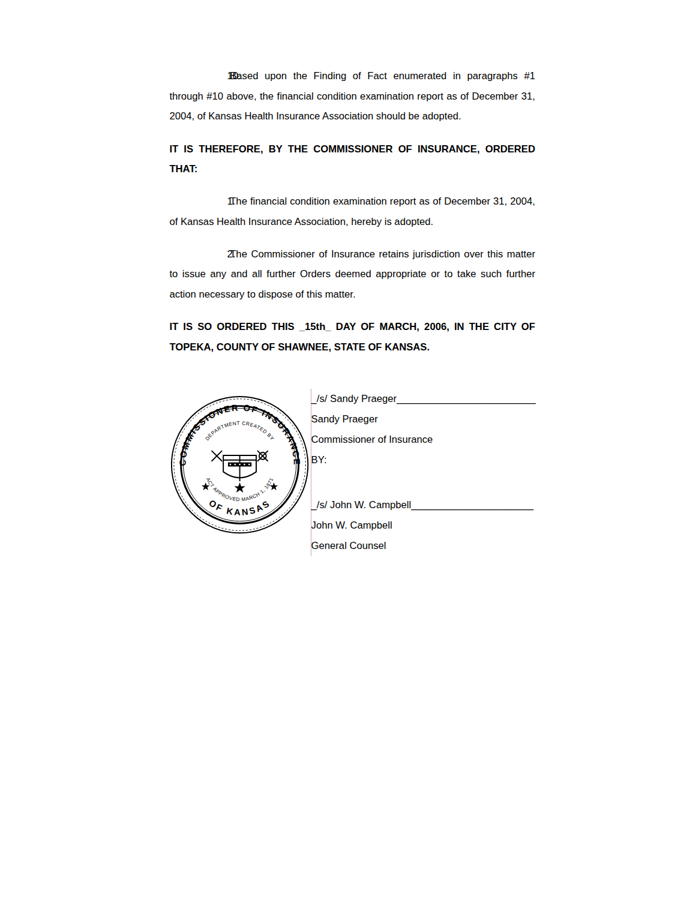10. Based upon the Finding of Fact enumerated in paragraphs #1 through #10 above, the financial condition examination report as of December 31, 2004, of Kansas Health Insurance Association should be adopted.
IT IS THEREFORE, BY THE COMMISSIONER OF INSURANCE, ORDERED THAT:
1. The financial condition examination report as of December 31, 2004, of Kansas Health Insurance Association, hereby is adopted.
2. The Commissioner of Insurance retains jurisdiction over this matter to issue any and all further Orders deemed appropriate or to take such further action necessary to dispose of this matter.
IT IS SO ORDERED THIS _15th_ DAY OF MARCH, 2006, IN THE CITY OF TOPEKA, COUNTY OF SHAWNEE, STATE OF KANSAS.
| COMMISSIONER OF INSURANCE OF KANSAS DEPARTMENT CREATED BY ACT APPROVED MARCH 1, 1871 | _/s/ Sandy Praeger_________________________ Sandy Praeger Commissioner of Insurance BY: _/s/ John W. Campbell______________________ John W. Campbell General Counsel |